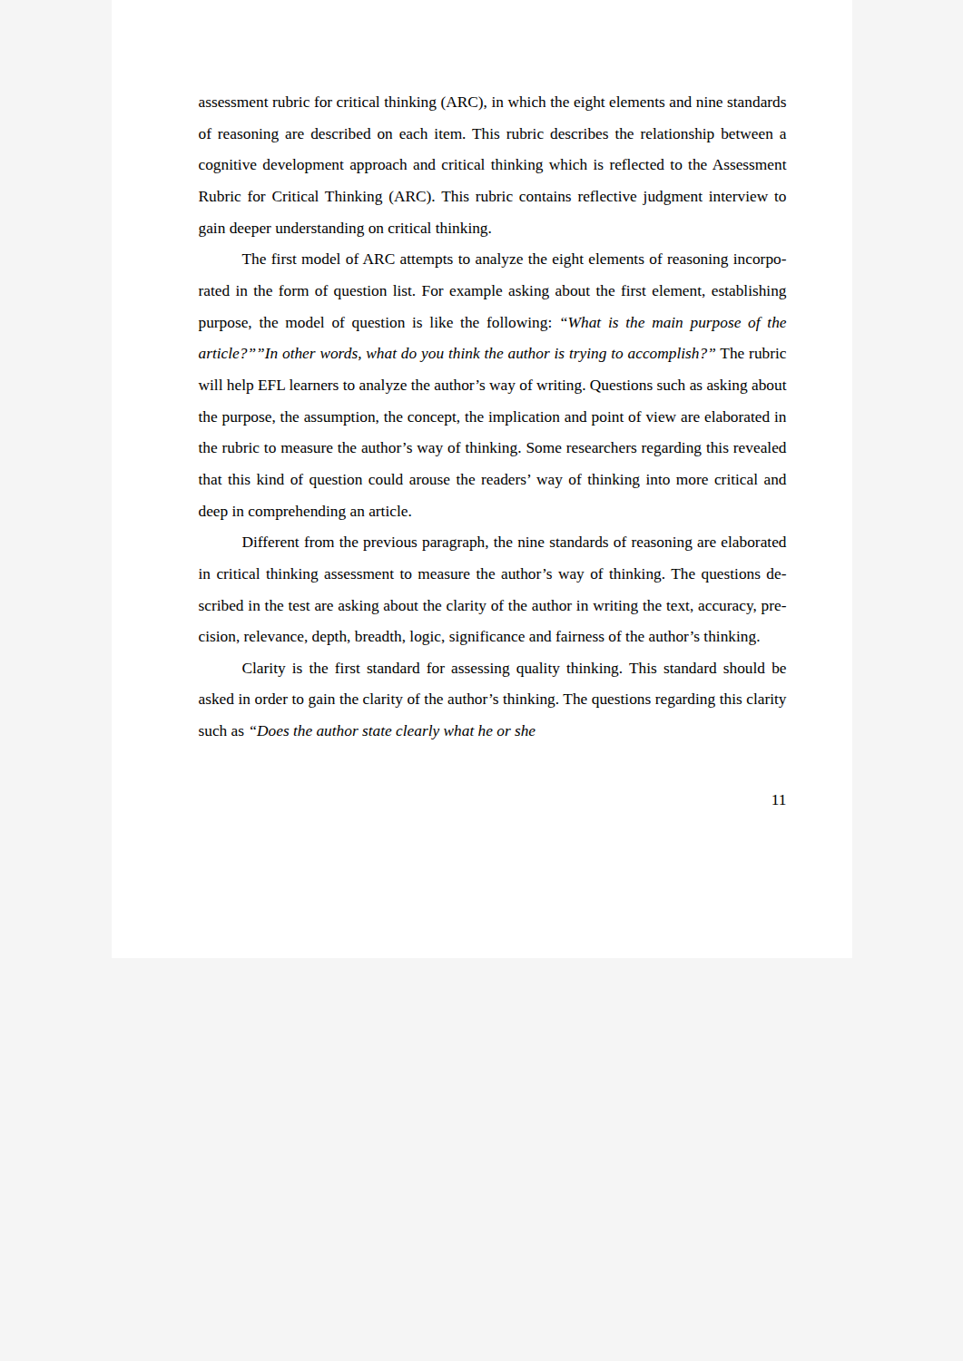assessment rubric for critical thinking (ARC), in which the eight elements and nine standards of reasoning are described on each item. This rubric describes the relationship between a cognitive development approach and critical thinking which is reflected to the Assessment Rubric for Critical Thinking (ARC). This rubric contains reflective judgment interview to gain deeper understanding on critical thinking.
The first model of ARC attempts to analyze the eight elements of reasoning incorporated in the form of question list. For example asking about the first element, establishing purpose, the model of question is like the following: “What is the main purpose of the article?””In other words, what do you think the author is trying to accomplish?” The rubric will help EFL learners to analyze the author’s way of writing. Questions such as asking about the purpose, the assumption, the concept, the implication and point of view are elaborated in the rubric to measure the author’s way of thinking. Some researchers regarding this revealed that this kind of question could arouse the readers’ way of thinking into more critical and deep in comprehending an article.
Different from the previous paragraph, the nine standards of reasoning are elaborated in critical thinking assessment to measure the author’s way of thinking. The questions described in the test are asking about the clarity of the author in writing the text, accuracy, precision, relevance, depth, breadth, logic, significance and fairness of the author’s thinking.
Clarity is the first standard for assessing quality thinking. This standard should be asked in order to gain the clarity of the author’s thinking. The questions regarding this clarity such as “Does the author state clearly what he or she
11